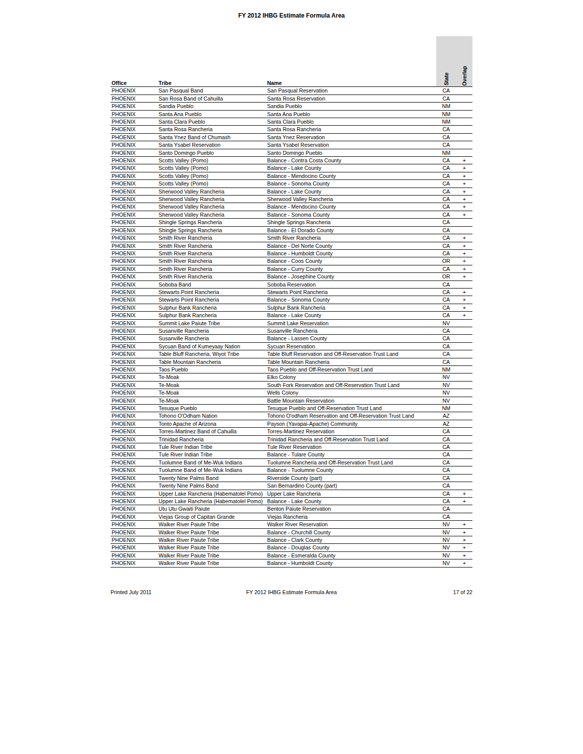FY 2012 IHBG Estimate Formula Area
| Office | Tribe | Name | State | Overlap |
| --- | --- | --- | --- | --- |
| PHOENIX | San Pasqual Band | San Pasqual Reservation | CA | |
| PHOENIX | San Rosa Band of Cahuilla | Santa Rosa Reservation | CA | |
| PHOENIX | Sandia Pueblo | Sandia Pueblo | NM | |
| PHOENIX | Santa Ana Pueblo | Santa Ana Pueblo | NM | |
| PHOENIX | Santa Clara Pueblo | Santa Clara Pueblo | NM | |
| PHOENIX | Santa Rosa Rancheria | Santa Rosa Rancheria | CA | |
| PHOENIX | Santa Ynez Band of Chumash | Santa Ynez Reservation | CA | |
| PHOENIX | Santa Ysabel Reservation | Santa Ysabel Reservation | CA | |
| PHOENIX | Santo Domingo Pueblo | Santo Domingo Pueblo | NM | |
| PHOENIX | Scotts Valley (Pomo) | Balance - Contra Costa County | CA | + |
| PHOENIX | Scotts Valley (Pomo) | Balance - Lake County | CA | + |
| PHOENIX | Scotts Valley (Pomo) | Balance - Mendocino County | CA | + |
| PHOENIX | Scotts Valley (Pomo) | Balance - Sonoma County | CA | + |
| PHOENIX | Sherwood Valley Rancheria | Balance - Lake County | CA | + |
| PHOENIX | Sherwood Valley Rancheria | Sherwood Valley Rancheria | CA | + |
| PHOENIX | Sherwood Valley Rancheria | Balance - Mendocino County | CA | + |
| PHOENIX | Sherwood Valley Rancheria | Balance - Sonoma County | CA | + |
| PHOENIX | Shingle Springs Rancheria | Shingle Springs Rancheria | CA | |
| PHOENIX | Shingle Springs Rancheria | Balance - El Dorado County | CA | |
| PHOENIX | Smith River Rancheria | Smith River Rancheria | CA | + |
| PHOENIX | Smith River Rancheria | Balance - Del Norte County | CA | + |
| PHOENIX | Smith River Rancheria | Balance - Humboldt County | CA | + |
| PHOENIX | Smith River Rancheria | Balance - Coos County | OR | + |
| PHOENIX | Smith River Rancheria | Balance - Curry County | CA | + |
| PHOENIX | Smith River Rancheria | Balance - Josephine County | OR | + |
| PHOENIX | Soboba Band | Soboba Reservation | CA | |
| PHOENIX | Stewarts Point Rancheria | Stewarts Point Rancheria | CA | + |
| PHOENIX | Stewarts Point Rancheria | Balance - Sonoma County | CA | + |
| PHOENIX | Sulphur Bank Rancheria | Sulphur Bank Rancheria | CA | + |
| PHOENIX | Sulphur Bank Rancheria | Balance - Lake County | CA | + |
| PHOENIX | Summit Lake Paiute Tribe | Summit Lake Reservation | NV | |
| PHOENIX | Susanville Rancheria | Susanville Rancheria | CA | |
| PHOENIX | Susanville Rancheria | Balance - Lassen County | CA | |
| PHOENIX | Sycuan Band of Kumeyaay Nation | Sycuan Reservation | CA | |
| PHOENIX | Table Bluff Rancheria, Wiyot Tribe | Table Bluff Reservation and Off-Reservation Trust Land | CA | |
| PHOENIX | Table Mountain Rancheria | Table Mountain Rancheria | CA | |
| PHOENIX | Taos Pueblo | Taos Pueblo and Off-Reservation Trust Land | NM | |
| PHOENIX | Te-Moak | Elko Colony | NV | |
| PHOENIX | Te-Moak | South Fork Reservation and Off-Reservation Trust Land | NV | |
| PHOENIX | Te-Moak | Wells Colony | NV | |
| PHOENIX | Te-Moak | Battle Mountain Reservation | NV | |
| PHOENIX | Tesuque Pueblo | Tesuque Pueblo and Off-Reservation Trust Land | NM | |
| PHOENIX | Tohono O'Odham Nation | Tohono O'odham Reservation and Off-Reservation Trust Land | AZ | |
| PHOENIX | Tonto Apache of Arizona | Payson (Yavapai-Apache) Community | AZ | |
| PHOENIX | Torres-Martinez Band of Cahuilla | Torres-Martinez Reservation | CA | |
| PHOENIX | Trinidad Rancheria | Trinidad Rancheria and Off-Reservation Trust Land | CA | |
| PHOENIX | Tule River Indian Tribe | Tule River Reservation | CA | |
| PHOENIX | Tule River Indian Tribe | Balance - Tulare County | CA | |
| PHOENIX | Tuolumne Band of Me-Wuk Indians | Tuolumne Rancheria and Off-Reservation Trust Land | CA | |
| PHOENIX | Tuolumne Band of Me-Wuk Indians | Balance - Tuolumne County | CA | |
| PHOENIX | Twenty Nine Palms Band | Riverside County (part) | CA | |
| PHOENIX | Twenty Nine Palms Band | San Bernardino County (part) | CA | |
| PHOENIX | Upper Lake Rancheria (Habematolel Pomo) | Upper Lake Rancheria | CA | + |
| PHOENIX | Upper Lake Rancheria (Habematolel Pomo) | Balance - Lake County | CA | + |
| PHOENIX | Utu Utu Gwaiti Paiute | Benton Paiute Reservation | CA | |
| PHOENIX | Viejas Group of Capitan Grande | Viejas Rancheria | CA | |
| PHOENIX | Walker River Paiute Tribe | Walker River Reservation | NV | + |
| PHOENIX | Walker River Paiute Tribe | Balance - Churchill County | NV | + |
| PHOENIX | Walker River Paiute Tribe | Balance - Clark County | NV | + |
| PHOENIX | Walker River Paiute Tribe | Balance - Douglas County | NV | + |
| PHOENIX | Walker River Paiute Tribe | Balance - Esmeralda County | NV | + |
| PHOENIX | Walker River Paiute Tribe | Balance - Humboldt County | NV | + |
Printed July 2011 FY 2012 IHBG Estimate Formula Area 17 of 22